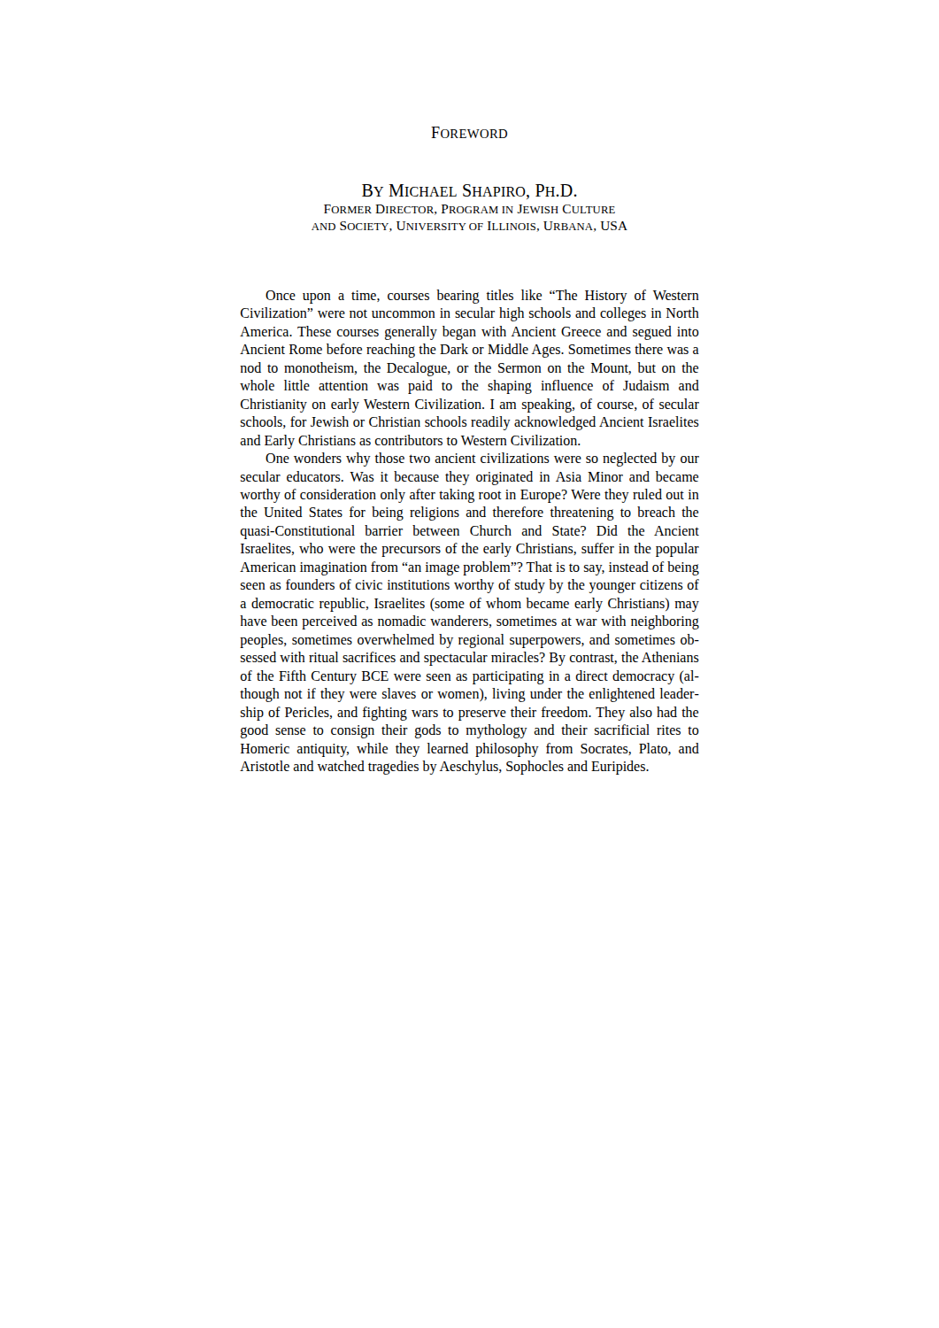FOREWORD
BY MICHAEL SHAPIRO, PH.D.
FORMER DIRECTOR, PROGRAM IN JEWISH CULTURE
AND SOCIETY, UNIVERSITY OF ILLINOIS, URBANA, USA
Once upon a time, courses bearing titles like “The History of Western Civilization” were not uncommon in secular high schools and colleges in North America. These courses generally began with Ancient Greece and segued into Ancient Rome before reaching the Dark or Middle Ages. Sometimes there was a nod to monotheism, the Decalogue, or the Sermon on the Mount, but on the whole little attention was paid to the shaping influence of Judaism and Christianity on early Western Civilization. I am speaking, of course, of secular schools, for Jewish or Christian schools readily acknowledged Ancient Israelites and Early Christians as contributors to Western Civilization.
One wonders why those two ancient civilizations were so neglected by our secular educators. Was it because they originated in Asia Minor and became worthy of consideration only after taking root in Europe? Were they ruled out in the United States for being religions and therefore threatening to breach the quasi-Constitutional barrier between Church and State? Did the Ancient Israelites, who were the precursors of the early Christians, suffer in the popular American imagination from “an image problem”? That is to say, instead of being seen as founders of civic institutions worthy of study by the younger citizens of a democratic republic, Israelites (some of whom became early Christians) may have been perceived as nomadic wanderers, sometimes at war with neighboring peoples, sometimes overwhelmed by regional superpowers, and sometimes obsessed with ritual sacrifices and spectacular miracles? By contrast, the Athenians of the Fifth Century BCE were seen as participating in a direct democracy (although not if they were slaves or women), living under the enlightened leadership of Pericles, and fighting wars to preserve their freedom. They also had the good sense to consign their gods to mythology and their sacrificial rites to Homeric antiquity, while they learned philosophy from Socrates, Plato, and Aristotle and watched tragedies by Aeschylus, Sophocles and Euripides.